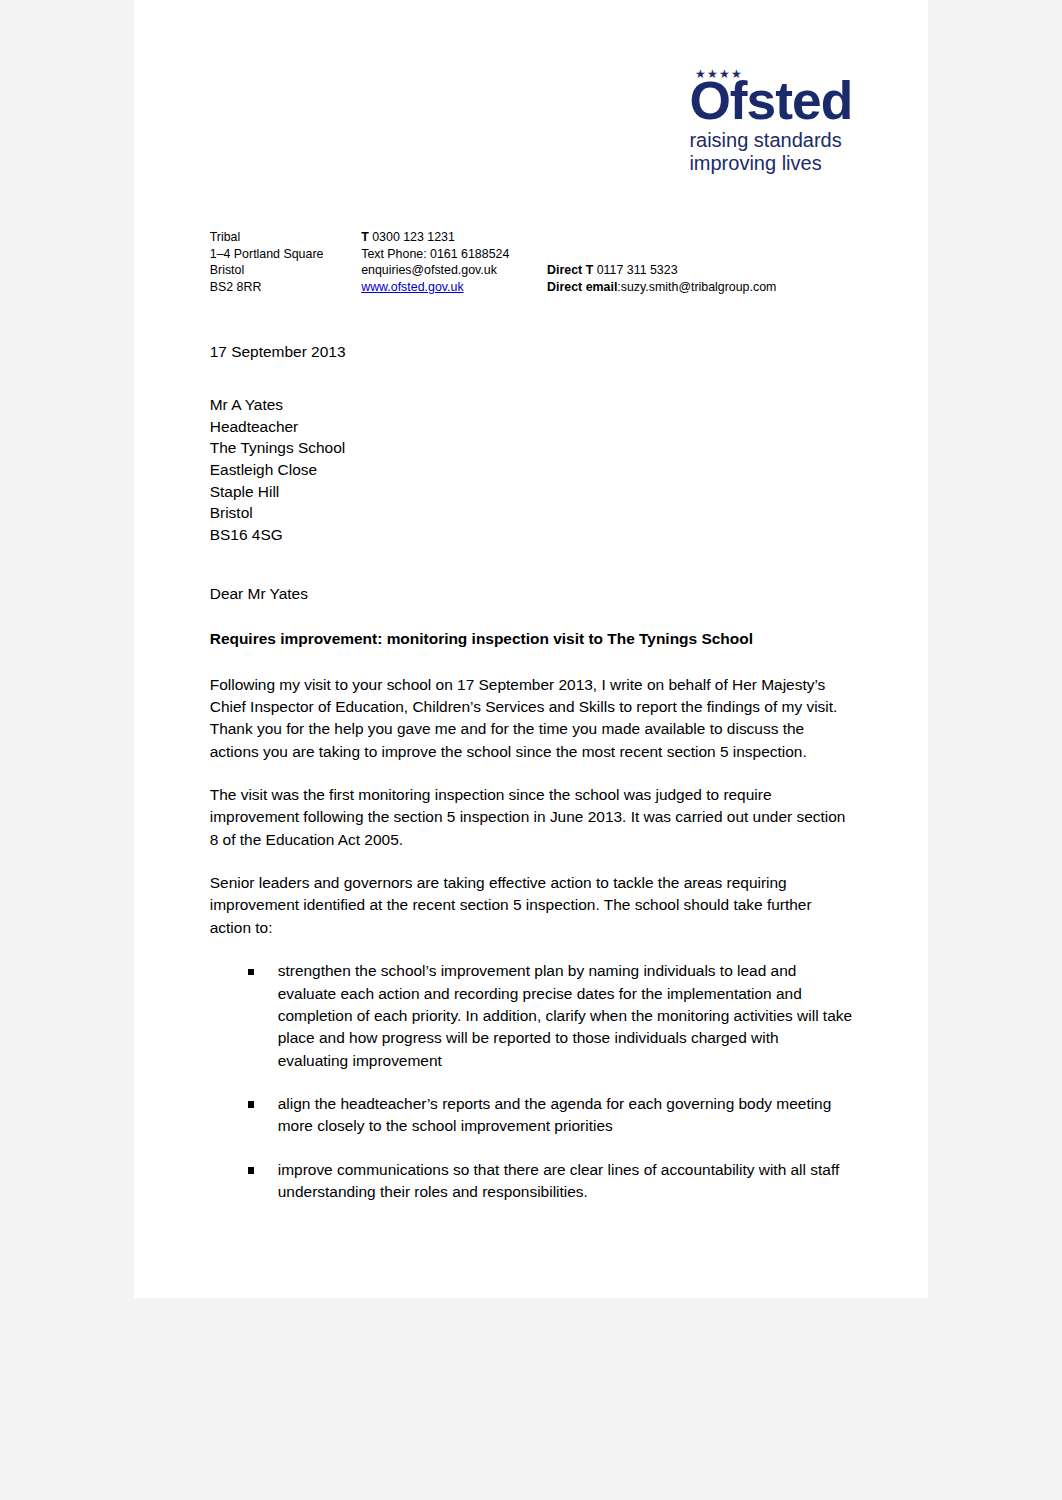★★★★
Ofsted
raising standards
improving lives
| Tribal | T 0300 123 1231 | |
| 1–4 Portland Square | Text Phone: 0161 6188524 | |
| Bristol | enquiries@ofsted.gov.uk | Direct T 0117 311 5323 |
| BS2 8RR | www.ofsted.gov.uk | Direct email :suzy.smith@tribalgroup.com |
17 September 2013
Mr A Yates
Headteacher
The Tynings School
Eastleigh Close
Staple Hill
Bristol
BS16 4SG
Dear Mr Yates
Requires improvement: monitoring inspection visit to The Tynings School
Following my visit to your school on 17 September 2013, I write on behalf of Her Majesty’s Chief Inspector of Education, Children’s Services and Skills to report the findings of my visit. Thank you for the help you gave me and for the time you made available to discuss the actions you are taking to improve the school since the most recent section 5 inspection.
The visit was the first monitoring inspection since the school was judged to require improvement following the section 5 inspection in June 2013. It was carried out under section 8 of the Education Act 2005.
Senior leaders and governors are taking effective action to tackle the areas requiring improvement identified at the recent section 5 inspection. The school should take further action to:
strengthen the school’s improvement plan by naming individuals to lead and evaluate each action and recording precise dates for the implementation and completion of each priority. In addition, clarify when the monitoring activities will take place and how progress will be reported to those individuals charged with evaluating improvement
align the headteacher’s reports and the agenda for each governing body meeting more closely to the school improvement priorities
improve communications so that there are clear lines of accountability with all staff understanding their roles and responsibilities.